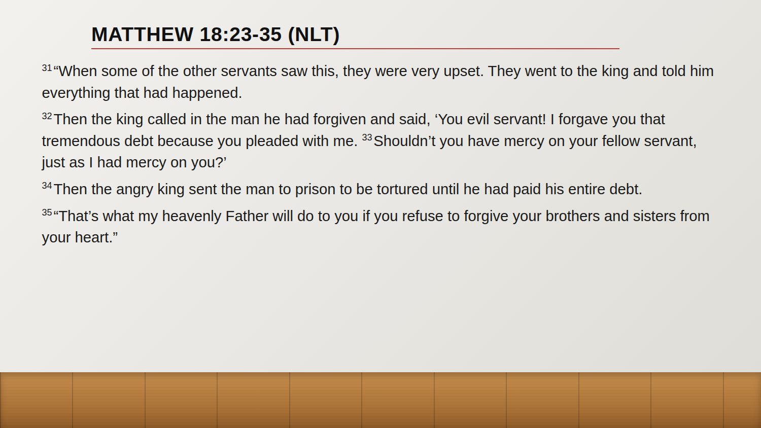Matthew 18:23-35 (NLT)
31“When some of the other servants saw this, they were very upset. They went to the king and told him everything that had happened.
32Then the king called in the man he had forgiven and said, ‘You evil servant! I forgave you that tremendous debt because you pleaded with me. 33Shouldn’t you have mercy on your fellow servant, just as I had mercy on you?’
34Then the angry king sent the man to prison to be tortured until he had paid his entire debt.
35“That’s what my heavenly Father will do to you if you refuse to forgive your brothers and sisters from your heart.”